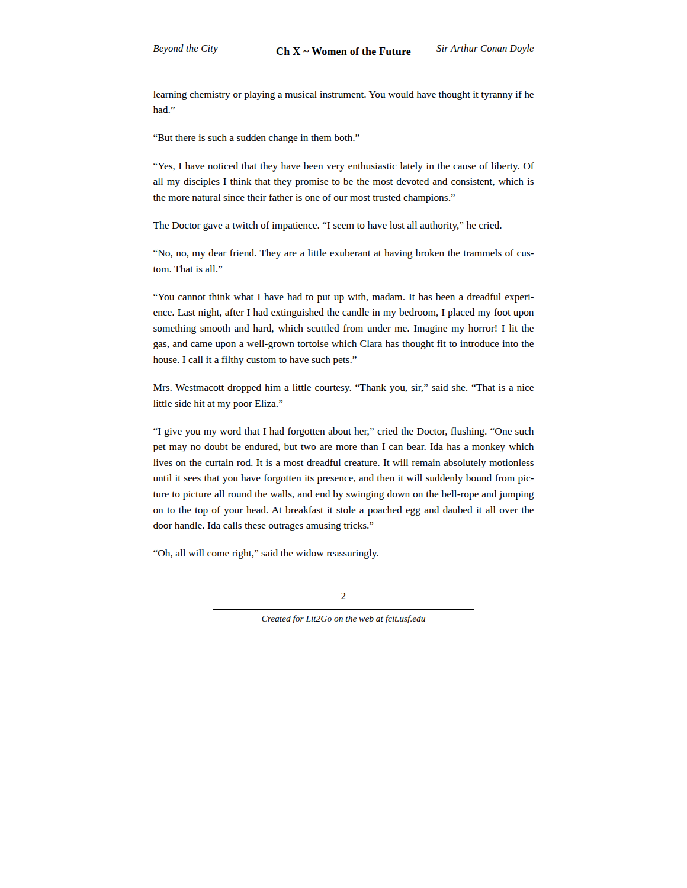Beyond the City Sir Arthur Conan Doyle
Ch X ~ Women of the Future
learning chemistry or playing a musical instrument. You would have thought it tyranny if he had.”
“But there is such a sudden change in them both.”
“Yes, I have noticed that they have been very enthusiastic lately in the cause of liberty. Of all my disciples I think that they promise to be the most devoted and consistent, which is the more natural since their father is one of our most trusted champions.”
The Doctor gave a twitch of impatience. “I seem to have lost all authority,” he cried.
“No, no, my dear friend. They are a little exuberant at having broken the trammels of custom. That is all.”
“You cannot think what I have had to put up with, madam. It has been a dreadful experience. Last night, after I had extinguished the candle in my bedroom, I placed my foot upon something smooth and hard, which scuttled from under me. Imagine my horror! I lit the gas, and came upon a well-grown tortoise which Clara has thought fit to introduce into the house. I call it a filthy custom to have such pets.”
Mrs. Westmacott dropped him a little courtesy. “Thank you, sir,” said she. “That is a nice little side hit at my poor Eliza.”
“I give you my word that I had forgotten about her,” cried the Doctor, flushing. “One such pet may no doubt be endured, but two are more than I can bear. Ida has a monkey which lives on the curtain rod. It is a most dreadful creature. It will remain absolutely motionless until it sees that you have forgotten its presence, and then it will suddenly bound from picture to picture all round the walls, and end by swinging down on the bell-rope and jumping on to the top of your head. At breakfast it stole a poached egg and daubed it all over the door handle. Ida calls these outrages amusing tricks.”
“Oh, all will come right,” said the widow reassuringly.
— 2 —
Created for Lit2Go on the web at fcit.usf.edu